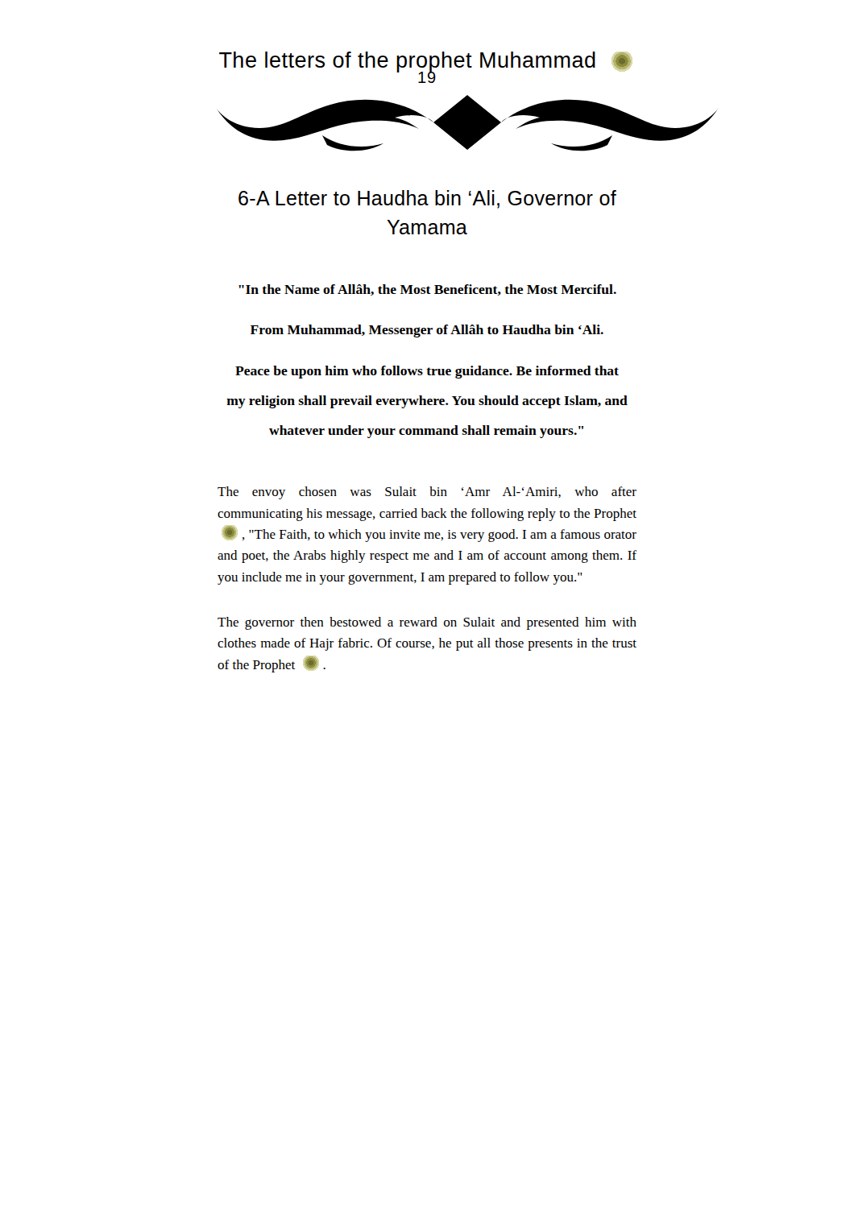The letters of the prophet Muhammad
19
6-A Letter to Haudha bin ‘Ali, Governor of Yamama
"In the Name of Allâh, the Most Beneficent, the Most Merciful.
From Muhammad, Messenger of Allâh to Haudha bin ‘Ali.
Peace be upon him who follows true guidance. Be informed that my religion shall prevail everywhere. You should accept Islam, and whatever under your command shall remain yours."
The envoy chosen was Sulait bin ‘Amr Al-‘Amiri, who after communicating his message, carried back the following reply to the Prophet , "The Faith, to which you invite me, is very good. I am a famous orator and poet, the Arabs highly respect me and I am of account among them. If you include me in your government, I am prepared to follow you."
The governor then bestowed a reward on Sulait and presented him with clothes made of Hajr fabric. Of course, he put all those presents in the trust of the Prophet .